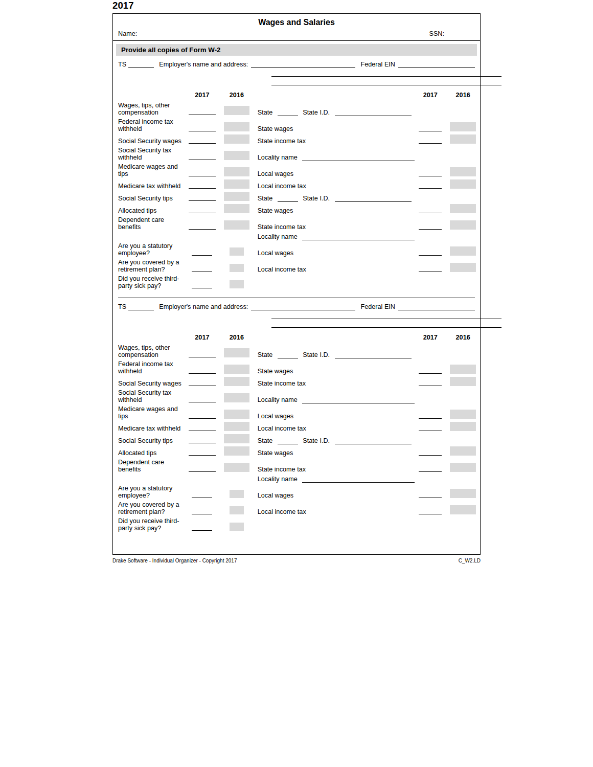2017
Wages and Salaries
Name:
SSN:
Provide all copies of Form W-2
TS Employer's name and address: Federal EIN
| | 2017 | 2016 | | | 2017 | 2016 |
| Wages, tips, other compensation | | | | State State I.D. | | |
| Federal income tax withheld | | | | State wages | | |
| Social Security wages | | | | State income tax | | |
| Social Security tax withheld | | | | Locality name | | |
| Medicare wages and tips | | | | Local wages | | |
| Medicare tax withheld | | | | Local income tax | | |
| Social Security tips | | | | State State I.D. | | |
| Allocated tips | | | | State wages | | |
| Dependent care benefits | | | | State income tax | | |
| | | | | Locality name | | |
| Are you a statutory employee? | | | | Local wages | | |
| Are you covered by a retirement plan? | | | | Local income tax | | |
| Did you receive third-party sick pay? | | | | | | |
TS Employer's name and address: Federal EIN
| | 2017 | 2016 | | | 2017 | 2016 |
| Wages, tips, other compensation | | | | State State I.D. | | |
| Federal income tax withheld | | | | State wages | | |
| Social Security wages | | | | State income tax | | |
| Social Security tax withheld | | | | Locality name | | |
| Medicare wages and tips | | | | Local wages | | |
| Medicare tax withheld | | | | Local income tax | | |
| Social Security tips | | | | State State I.D. | | |
| Allocated tips | | | | State wages | | |
| Dependent care benefits | | | | State income tax | | |
| | | | | Locality name | | |
| Are you a statutory employee? | | | | Local wages | | |
| Are you covered by a retirement plan? | | | | Local income tax | | |
| Did you receive third-party sick pay? | | | | | | |
Drake Software - Individual Organizer - Copyright 2017
C_W2.LD